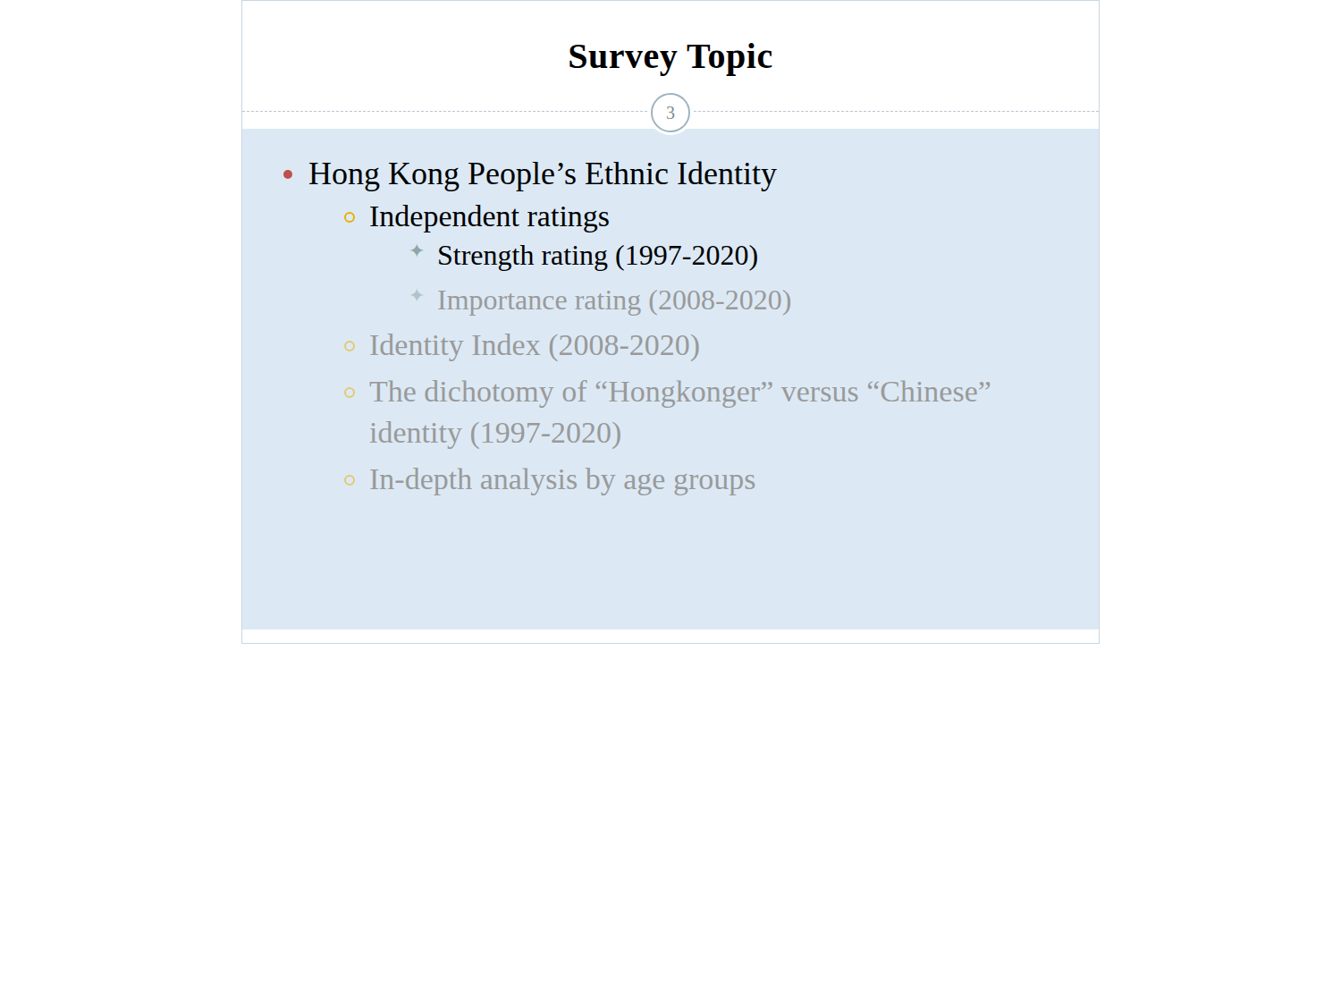Survey Topic
3
Hong Kong People’s Ethnic Identity
Independent ratings
Strength rating (1997-2020)
Importance rating (2008-2020)
Identity Index (2008-2020)
The dichotomy of “Hongkonger” versus “Chinese” identity (1997-2020)
In-depth analysis by age groups